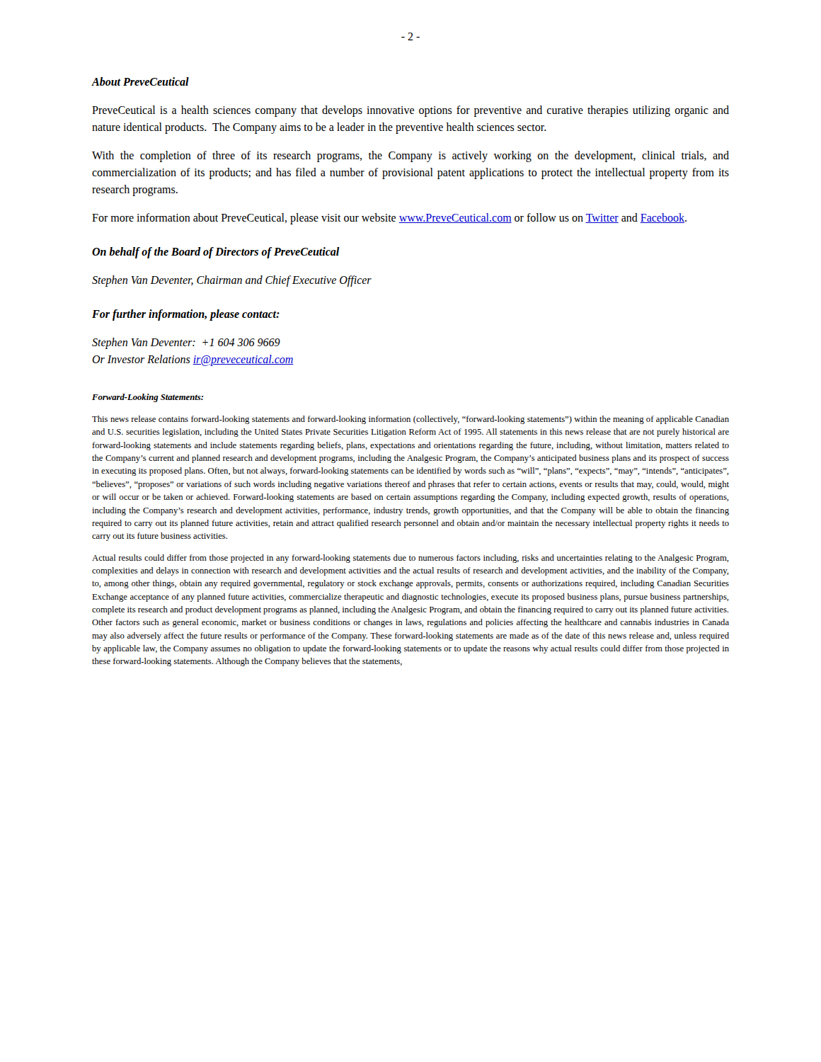- 2 -
About PreveCeutical
PreveCeutical is a health sciences company that develops innovative options for preventive and curative therapies utilizing organic and nature identical products. The Company aims to be a leader in the preventive health sciences sector.
With the completion of three of its research programs, the Company is actively working on the development, clinical trials, and commercialization of its products; and has filed a number of provisional patent applications to protect the intellectual property from its research programs.
For more information about PreveCeutical, please visit our website www.PreveCeutical.com or follow us on Twitter and Facebook.
On behalf of the Board of Directors of PreveCeutical
Stephen Van Deventer, Chairman and Chief Executive Officer
For further information, please contact:
Stephen Van Deventer: +1 604 306 9669
Or Investor Relations ir@preveceutical.com
Forward-Looking Statements:
This news release contains forward-looking statements and forward-looking information (collectively, “forward-looking statements”) within the meaning of applicable Canadian and U.S. securities legislation, including the United States Private Securities Litigation Reform Act of 1995. All statements in this news release that are not purely historical are forward-looking statements and include statements regarding beliefs, plans, expectations and orientations regarding the future, including, without limitation, matters related to the Company’s current and planned research and development programs, including the Analgesic Program, the Company’s anticipated business plans and its prospect of success in executing its proposed plans. Often, but not always, forward-looking statements can be identified by words such as “will”, “plans”, “expects”, “may”, “intends”, “anticipates”, “believes”, “proposes” or variations of such words including negative variations thereof and phrases that refer to certain actions, events or results that may, could, would, might or will occur or be taken or achieved. Forward-looking statements are based on certain assumptions regarding the Company, including expected growth, results of operations, including the Company’s research and development activities, performance, industry trends, growth opportunities, and that the Company will be able to obtain the financing required to carry out its planned future activities, retain and attract qualified research personnel and obtain and/or maintain the necessary intellectual property rights it needs to carry out its future business activities.
Actual results could differ from those projected in any forward-looking statements due to numerous factors including, risks and uncertainties relating to the Analgesic Program, complexities and delays in connection with research and development activities and the actual results of research and development activities, and the inability of the Company, to, among other things, obtain any required governmental, regulatory or stock exchange approvals, permits, consents or authorizations required, including Canadian Securities Exchange acceptance of any planned future activities, commercialize therapeutic and diagnostic technologies, execute its proposed business plans, pursue business partnerships, complete its research and product development programs as planned, including the Analgesic Program, and obtain the financing required to carry out its planned future activities. Other factors such as general economic, market or business conditions or changes in laws, regulations and policies affecting the healthcare and cannabis industries in Canada may also adversely affect the future results or performance of the Company. These forward-looking statements are made as of the date of this news release and, unless required by applicable law, the Company assumes no obligation to update the forward-looking statements or to update the reasons why actual results could differ from those projected in these forward-looking statements. Although the Company believes that the statements,